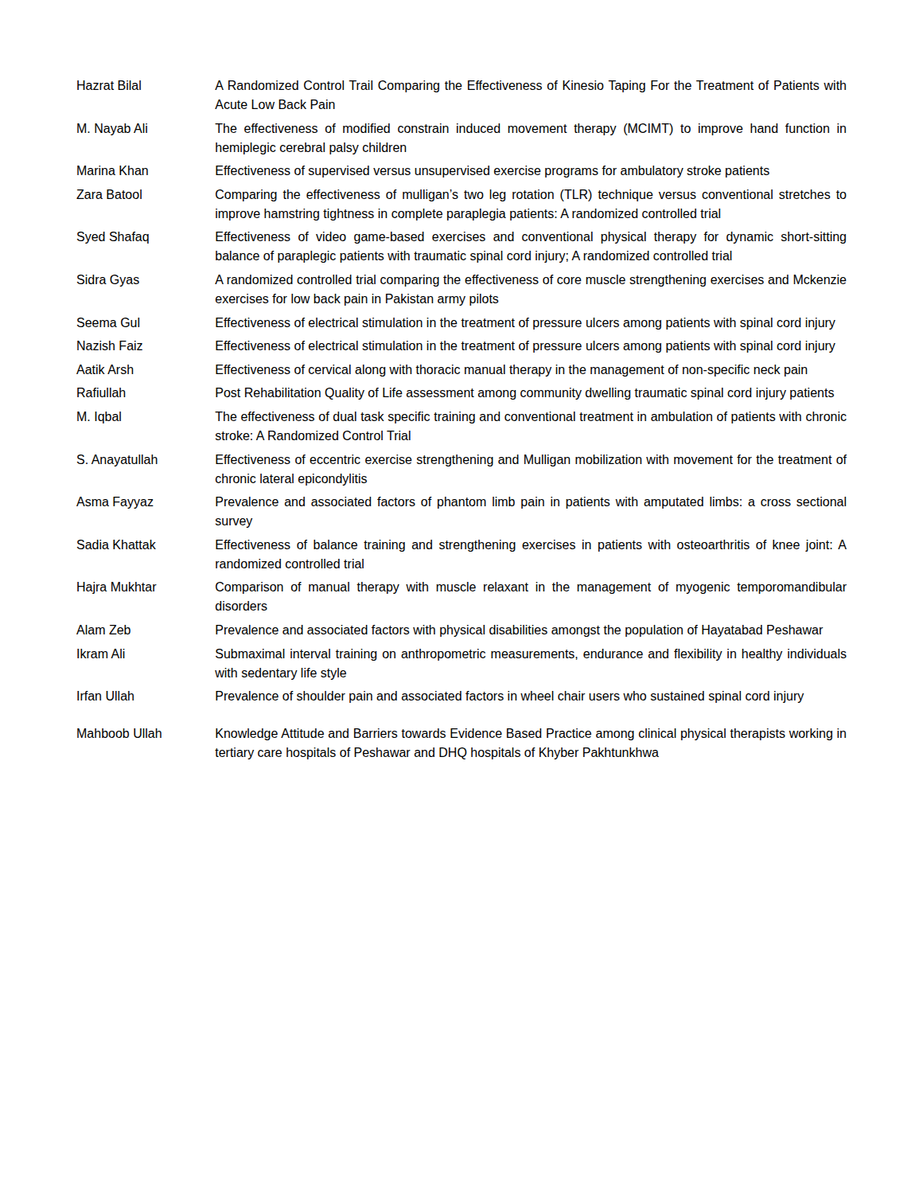| Hazrat Bilal | A Randomized Control Trail Comparing the Effectiveness of Kinesio Taping For the Treatment of Patients with Acute Low Back Pain |
| M. Nayab Ali | The effectiveness of modified constrain induced movement therapy (MCIMT) to improve hand function in hemiplegic cerebral palsy children |
| Marina Khan | Effectiveness of supervised versus unsupervised exercise programs for ambulatory stroke patients |
| Zara Batool | Comparing the effectiveness of mulligan’s two leg rotation (TLR) technique versus conventional stretches to improve hamstring tightness in complete paraplegia patients: A randomized controlled trial |
| Syed Shafaq | Effectiveness of video game-based exercises and conventional physical therapy for dynamic short-sitting balance of paraplegic patients with traumatic spinal cord injury; A randomized controlled trial |
| Sidra Gyas | A randomized controlled trial comparing the effectiveness of core muscle strengthening exercises and Mckenzie exercises for low back pain in Pakistan army pilots |
| Seema Gul | Effectiveness of electrical stimulation in the treatment of pressure ulcers among patients with spinal cord injury |
| Nazish Faiz | Effectiveness of electrical stimulation in the treatment of pressure ulcers among patients with spinal cord injury |
| Aatik Arsh | Effectiveness of cervical along with thoracic manual therapy in the management of non-specific neck pain |
| Rafiullah | Post Rehabilitation Quality of Life assessment among community dwelling traumatic spinal cord injury patients |
| M. Iqbal | The effectiveness of dual task specific training and conventional treatment in ambulation of patients with chronic stroke: A Randomized Control Trial |
| S. Anayatullah | Effectiveness of eccentric exercise strengthening and Mulligan mobilization with movement for the treatment of chronic lateral epicondylitis |
| Asma Fayyaz | Prevalence and associated factors of phantom limb pain in patients with amputated limbs: a cross sectional survey |
| Sadia Khattak | Effectiveness of balance training and strengthening exercises in patients with osteoarthritis of knee joint: A randomized controlled trial |
| Hajra Mukhtar | Comparison of manual therapy with muscle relaxant in the management of myogenic temporomandibular disorders |
| Alam Zeb | Prevalence and associated factors with physical disabilities amongst the population of Hayatabad Peshawar |
| Ikram Ali | Submaximal interval training on anthropometric measurements, endurance and flexibility in healthy individuals with sedentary life style |
| Irfan Ullah | Prevalence of shoulder pain and associated factors in wheel chair users who sustained spinal cord injury |
| Mahboob Ullah | Knowledge Attitude and Barriers towards Evidence Based Practice among clinical physical therapists working in tertiary care hospitals of Peshawar and DHQ hospitals of Khyber Pakhtunkhwa |